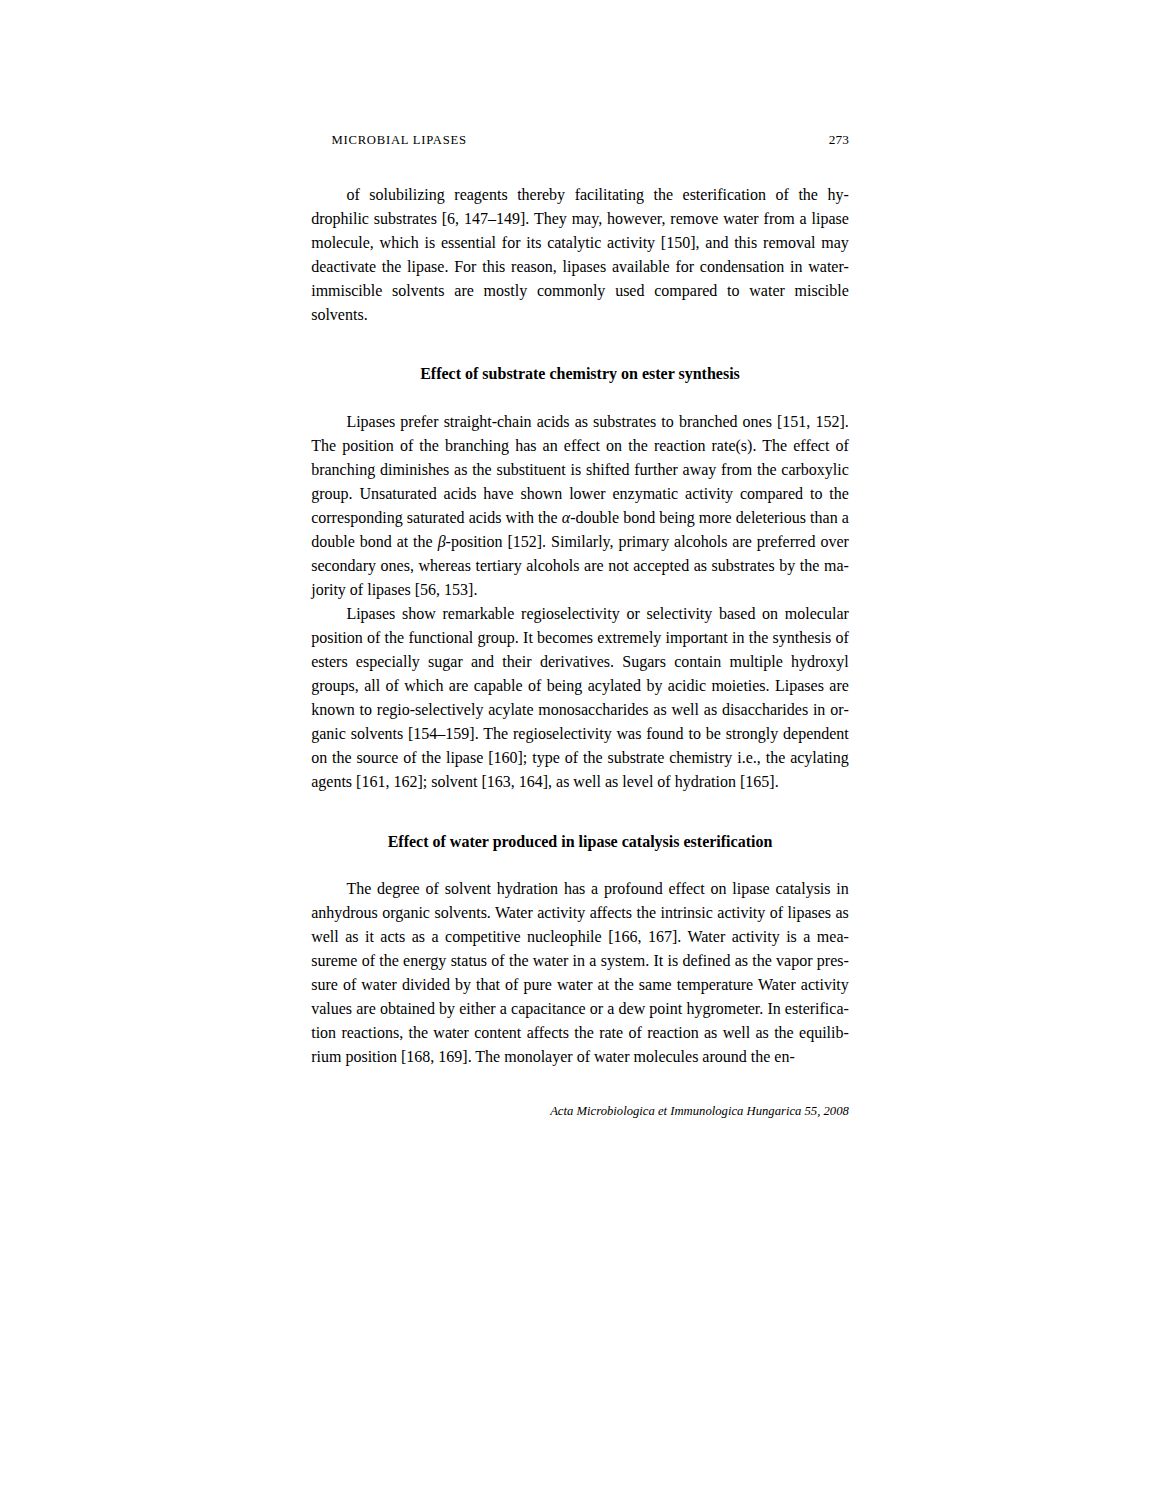Microbial lipases 273
of solubilizing reagents thereby facilitating the esterification of the hydrophilic substrates [6, 147–149]. They may, however, remove water from a lipase molecule, which is essential for its catalytic activity [150], and this removal may deactivate the lipase. For this reason, lipases available for condensation in water-immiscible solvents are mostly commonly used compared to water miscible solvents.
Effect of substrate chemistry on ester synthesis
Lipases prefer straight-chain acids as substrates to branched ones [151, 152]. The position of the branching has an effect on the reaction rate(s). The effect of branching diminishes as the substituent is shifted further away from the carboxylic group. Unsaturated acids have shown lower enzymatic activity compared to the corresponding saturated acids with the α-double bond being more deleterious than a double bond at the β-position [152]. Similarly, primary alcohols are preferred over secondary ones, whereas tertiary alcohols are not accepted as substrates by the majority of lipases [56, 153].
Lipases show remarkable regioselectivity or selectivity based on molecular position of the functional group. It becomes extremely important in the synthesis of esters especially sugar and their derivatives. Sugars contain multiple hydroxyl groups, all of which are capable of being acylated by acidic moieties. Lipases are known to regio-selectively acylate monosaccharides as well as disaccharides in organic solvents [154–159]. The regioselectivity was found to be strongly dependent on the source of the lipase [160]; type of the substrate chemistry i.e., the acylating agents [161, 162]; solvent [163, 164], as well as level of hydration [165].
Effect of water produced in lipase catalysis esterification
The degree of solvent hydration has a profound effect on lipase catalysis in anhydrous organic solvents. Water activity affects the intrinsic activity of lipases as well as it acts as a competitive nucleophile [166, 167]. Water activity is a measureme of the energy status of the water in a system. It is defined as the vapor pressure of water divided by that of pure water at the same temperature Water activity values are obtained by either a capacitance or a dew point hygrometer. In esterification reactions, the water content affects the rate of reaction as well as the equilibrium position [168, 169]. The monolayer of water molecules around the en-
Acta Microbiologica et Immunologica Hungarica 55, 2008